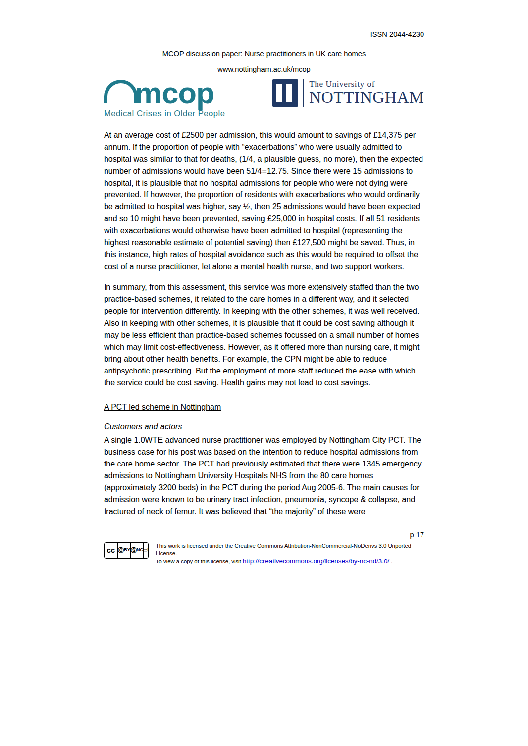ISSN 2044-4230
MCOP discussion paper: Nurse practitioners in UK care homes
www.nottingham.ac.uk/mcop
mcop
Medical Crises in Older People
The University of
NOTTINGHAM
At an average cost of £2500 per admission, this would amount to savings of £14,375 per annum. If the proportion of people with “exacerbations” who were usually admitted to hospital was similar to that for deaths, (1/4, a plausible guess, no more), then the expected number of admissions would have been 51/4=12.75. Since there were 15 admissions to hospital, it is plausible that no hospital admissions for people who were not dying were prevented. If however, the proportion of residents with exacerbations who would ordinarily be admitted to hospital was higher, say ½, then 25 admissions would have been expected and so 10 might have been prevented, saving £25,000 in hospital costs. If all 51 residents with exacerbations would otherwise have been admitted to hospital (representing the highest reasonable estimate of potential saving) then £127,500 might be saved. Thus, in this instance, high rates of hospital avoidance such as this would be required to offset the cost of a nurse practitioner, let alone a mental health nurse, and two support workers.
In summary, from this assessment, this service was more extensively staffed than the two practice-based schemes, it related to the care homes in a different way, and it selected people for intervention differently. In keeping with the other schemes, it was well received. Also in keeping with other schemes, it is plausible that it could be cost saving although it may be less efficient than practice-based schemes focussed on a small number of homes which may limit cost-effectiveness. However, as it offered more than nursing care, it might bring about other health benefits. For example, the CPN might be able to reduce antipsychotic prescribing. But the employment of more staff reduced the ease with which the service could be cost saving. Health gains may not lead to cost savings.
A PCT led scheme in Nottingham
Customers and actors
A single 1.0WTE advanced nurse practitioner was employed by Nottingham City PCT. The business case for his post was based on the intention to reduce hospital admissions from the care home sector. The PCT had previously estimated that there were 1345 emergency admissions to Nottingham University Hospitals NHS from the 80 care homes (approximately 3200 beds) in the PCT during the period Aug 2005-6. The main causes for admission were known to be urinary tract infection, pneumonia, syncope & collapse, and fractured of neck of femur. It was believed that “the majority” of these were
p 17
cc
ⒸBY
ⓈNC
=ND
This work is licensed under the Creative Commons Attribution-NonCommercial-NoDerivs 3.0 Unported License.
To view a copy of this license, visit http://creativecommons.org/licenses/by-nc-nd/3.0/ .